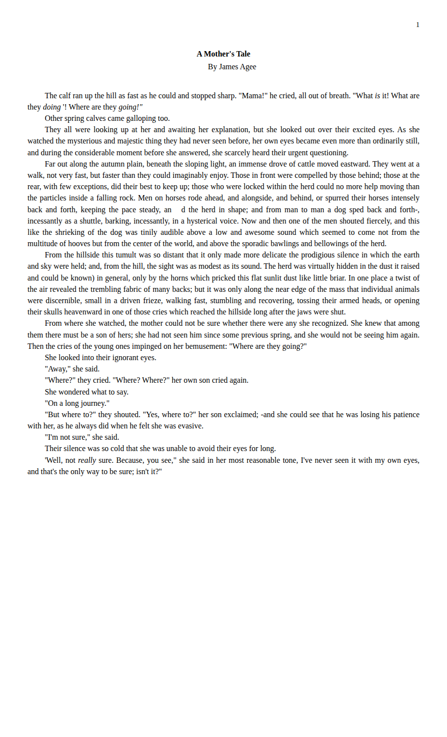1
A Mother's Tale
By James Agee
The calf ran up the hill as fast as he could and stopped sharp. "Mama!" he cried, all out of breath. "What is it! What are they doing '! Where are they going!"
Other spring calves came galloping too.
They all were looking up at her and awaiting her explanation, but she looked out over their excited eyes. As she watched the mysterious and majestic thing they had never seen before, her own eyes became even more than ordinarily still, and during the considerable moment before she answered, she scarcely heard their urgent questioning.
Far out along the autumn plain, beneath the sloping light, an immense drove of cattle moved eastward. They went at a walk, not very fast, but faster than they could imaginably enjoy. Those in front were compelled by those behind; those at the rear, with few exceptions, did their best to keep up; those who were locked within the herd could no more help moving than the particles inside a falling rock. Men on horses rode ahead, and alongside, and behind, or spurred their horses intensely back and forth, keeping the pace steady, an d the herd in shape; and from man to man a dog sped back and forth-, incessantly as a shuttle, barking, incessantly, in a hysterical voice. Now and then one of the men shouted fiercely, and this like the shrieking of the dog was tinily audible above a low and awesome sound which seemed to come not from the multitude of hooves but from the center of the world, and above the sporadic bawlings and bellowings of the herd.
From the hillside this tumult was so distant that it only made more delicate the prodigious silence in which the earth and sky were held; and, from the hill, the sight was as modest as its sound. The herd was virtually hidden in the dust it raised and could be known) in general, only by the horns which pricked this flat sunlit dust like little briar. In one place a twist of the air revealed the trembling fabric of many backs; but it was only along the near edge of the mass that individual animals were discernible, small in a driven frieze, walking fast, stumbling and recovering, tossing their armed heads, or opening their skulls heavenward in one of those cries which reached the hillside long after the jaws were shut.
From where she watched, the mother could not be sure whether there were any she recognized. She knew that among them there must be a son of hers; she had not seen him since some previous spring, and she would not be seeing him again. Then the cries of the young ones impinged on her bemusement: "Where are they going?"
She looked into their ignorant eyes.
"Away," she said.
"Where?" they cried. "Where? Where?" her own son cried again.
She wondered what to say.
"On a long journey."
"But where to?" they shouted. "Yes, where to?" her son exclaimed; -and she could see that he was losing his patience with her, as he always did when he felt she was evasive.
"I'm not sure," she said.
Their silence was so cold that she was unable to avoid their eyes for long.
'Well, not really sure. Because, you see," she said in her most reasonable tone, I've never seen it with my own eyes, and that's the only way to be sure; isn't it?"